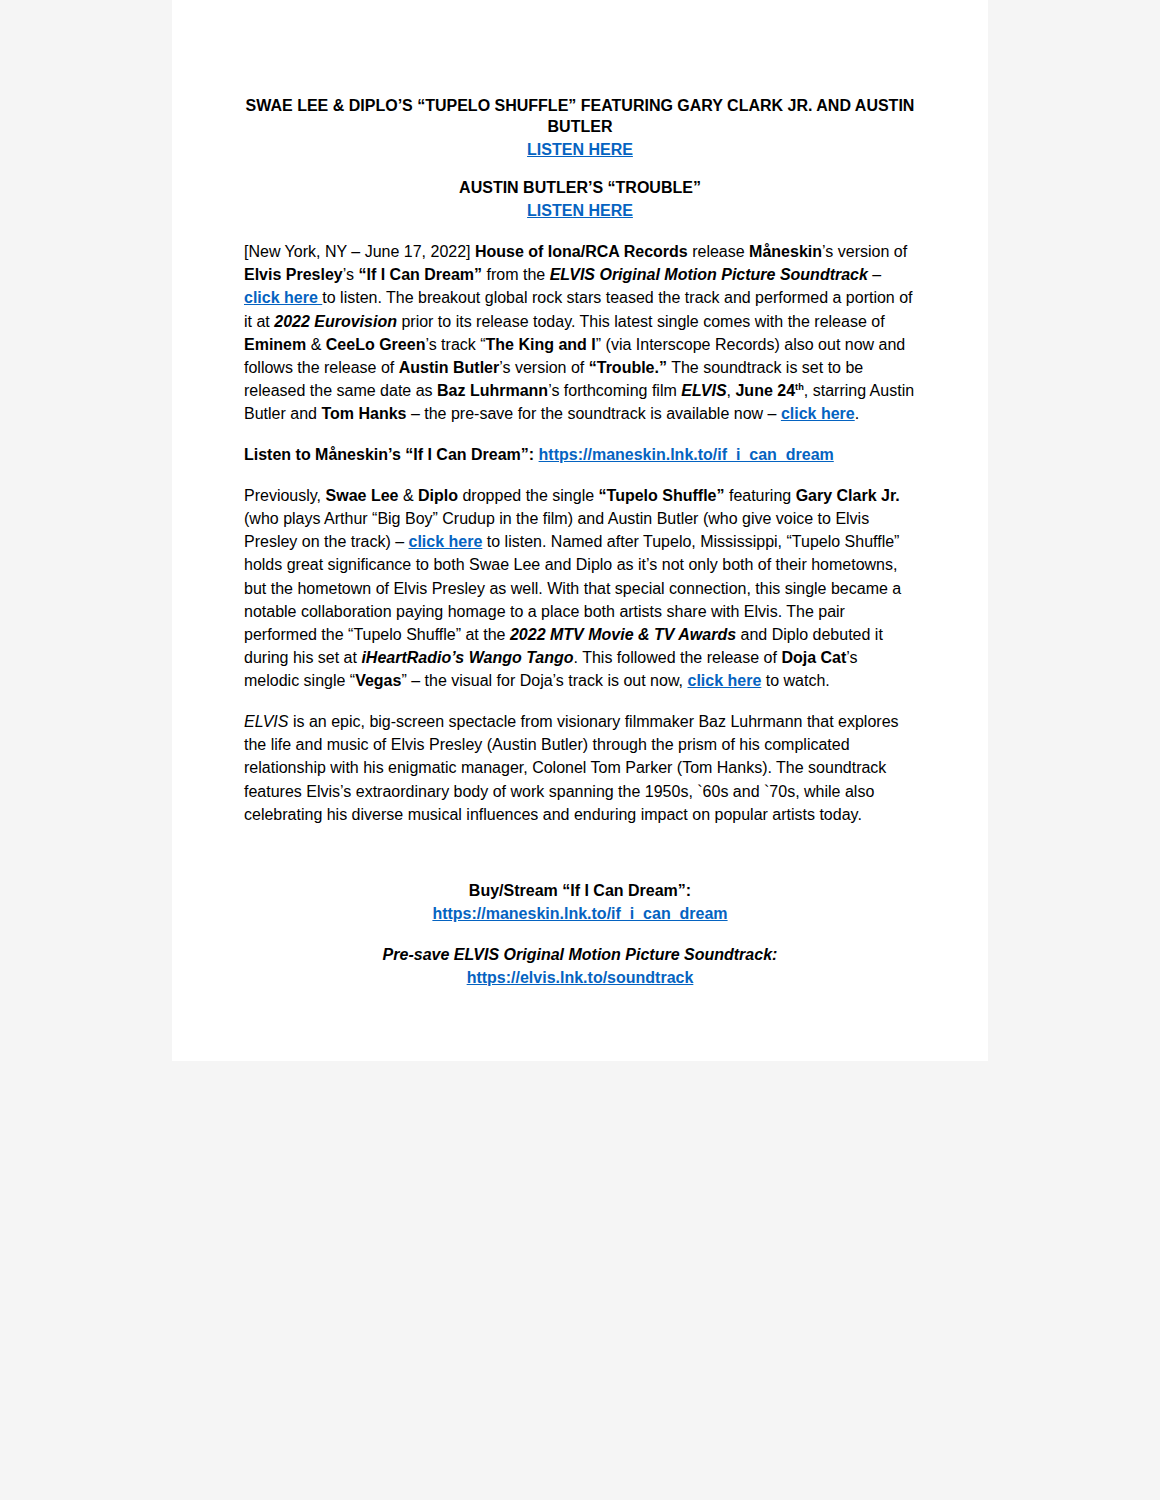SWAE LEE & DIPLO’S “TUPELO SHUFFLE” FEATURING GARY CLARK JR. AND AUSTIN BUTLER
LISTEN HERE
AUSTIN BUTLER’S “TROUBLE”
LISTEN HERE
[New York, NY – June 17, 2022] House of Iona/RCA Records release Måneskin’s version of Elvis Presley’s “If I Can Dream” from the ELVIS Original Motion Picture Soundtrack – click here to listen. The breakout global rock stars teased the track and performed a portion of it at 2022 Eurovision prior to its release today. This latest single comes with the release of Eminem & CeeLo Green’s track “The King and I” (via Interscope Records) also out now and follows the release of Austin Butler’s version of “Trouble.” The soundtrack is set to be released the same date as Baz Luhrmann’s forthcoming film ELVIS, June 24th, starring Austin Butler and Tom Hanks – the pre-save for the soundtrack is available now – click here.
Listen to Måneskin’s “If I Can Dream”: https://maneskin.lnk.to/if_i_can_dream
Previously, Swae Lee & Diplo dropped the single “Tupelo Shuffle” featuring Gary Clark Jr. (who plays Arthur “Big Boy” Crudup in the film) and Austin Butler (who give voice to Elvis Presley on the track) – click here to listen. Named after Tupelo, Mississippi, “Tupelo Shuffle” holds great significance to both Swae Lee and Diplo as it’s not only both of their hometowns, but the hometown of Elvis Presley as well. With that special connection, this single became a notable collaboration paying homage to a place both artists share with Elvis. The pair performed the “Tupelo Shuffle” at the 2022 MTV Movie & TV Awards and Diplo debuted it during his set at iHeartRadio’s Wango Tango. This followed the release of Doja Cat’s melodic single “Vegas” – the visual for Doja’s track is out now, click here to watch.
ELVIS is an epic, big-screen spectacle from visionary filmmaker Baz Luhrmann that explores the life and music of Elvis Presley (Austin Butler) through the prism of his complicated relationship with his enigmatic manager, Colonel Tom Parker (Tom Hanks). The soundtrack features Elvis’s extraordinary body of work spanning the 1950s, `60s and `70s, while also celebrating his diverse musical influences and enduring impact on popular artists today.
Buy/Stream “If I Can Dream”:
https://maneskin.lnk.to/if_i_can_dream
Pre-save ELVIS Original Motion Picture Soundtrack:
https://elvis.lnk.to/soundtrack